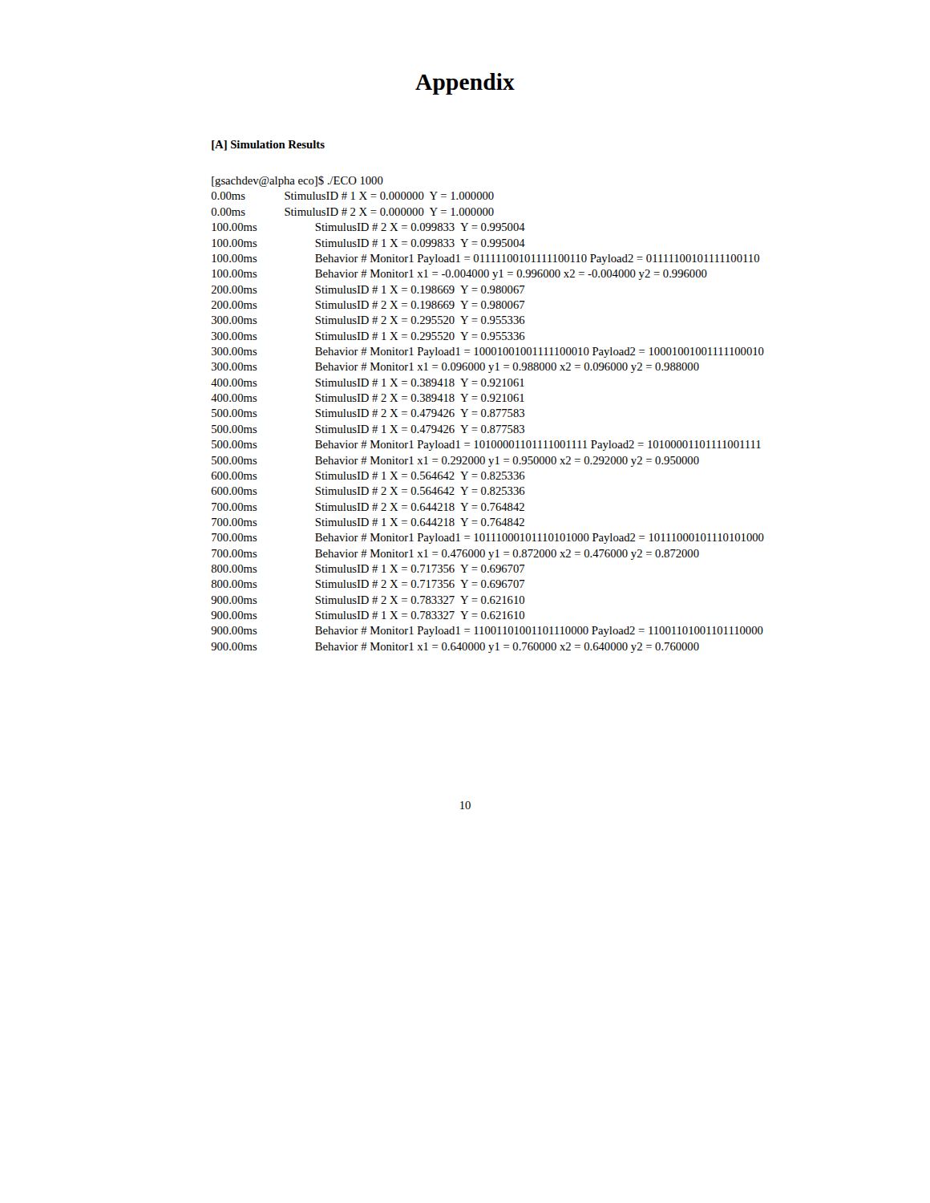Appendix
[A] Simulation Results
[gsachdev@alpha eco]$ ./ECO 1000
0.00ms StimulusID # 1 X = 0.000000 Y = 1.000000
0.00ms StimulusID # 2 X = 0.000000 Y = 1.000000
100.00ms StimulusID # 2 X = 0.099833 Y = 0.995004
100.00ms StimulusID # 1 X = 0.099833 Y = 0.995004
100.00ms Behavior # Monitor1 Payload1 = 01111100101111100110 Payload2 = 01111100101111100110
100.00ms Behavior # Monitor1 x1 = -0.004000 y1 = 0.996000 x2 = -0.004000 y2 = 0.996000
200.00ms StimulusID # 1 X = 0.198669 Y = 0.980067
200.00ms StimulusID # 2 X = 0.198669 Y = 0.980067
300.00ms StimulusID # 2 X = 0.295520 Y = 0.955336
300.00ms StimulusID # 1 X = 0.295520 Y = 0.955336
300.00ms Behavior # Monitor1 Payload1 = 10001001001111100010 Payload2 = 10001001001111100010
300.00ms Behavior # Monitor1 x1 = 0.096000 y1 = 0.988000 x2 = 0.096000 y2 = 0.988000
400.00ms StimulusID # 1 X = 0.389418 Y = 0.921061
400.00ms StimulusID # 2 X = 0.389418 Y = 0.921061
500.00ms StimulusID # 2 X = 0.479426 Y = 0.877583
500.00ms StimulusID # 1 X = 0.479426 Y = 0.877583
500.00ms Behavior # Monitor1 Payload1 = 10100001101111001111 Payload2 = 10100001101111001111
500.00ms Behavior # Monitor1 x1 = 0.292000 y1 = 0.950000 x2 = 0.292000 y2 = 0.950000
600.00ms StimulusID # 1 X = 0.564642 Y = 0.825336
600.00ms StimulusID # 2 X = 0.564642 Y = 0.825336
700.00ms StimulusID # 2 X = 0.644218 Y = 0.764842
700.00ms StimulusID # 1 X = 0.644218 Y = 0.764842
700.00ms Behavior # Monitor1 Payload1 = 10111000101110101000 Payload2 = 10111000101110101000
700.00ms Behavior # Monitor1 x1 = 0.476000 y1 = 0.872000 x2 = 0.476000 y2 = 0.872000
800.00ms StimulusID # 1 X = 0.717356 Y = 0.696707
800.00ms StimulusID # 2 X = 0.717356 Y = 0.696707
900.00ms StimulusID # 2 X = 0.783327 Y = 0.621610
900.00ms StimulusID # 1 X = 0.783327 Y = 0.621610
900.00ms Behavior # Monitor1 Payload1 = 11001101001101110000 Payload2 = 11001101001101110000
900.00ms Behavior # Monitor1 x1 = 0.640000 y1 = 0.760000 x2 = 0.640000 y2 = 0.760000
10